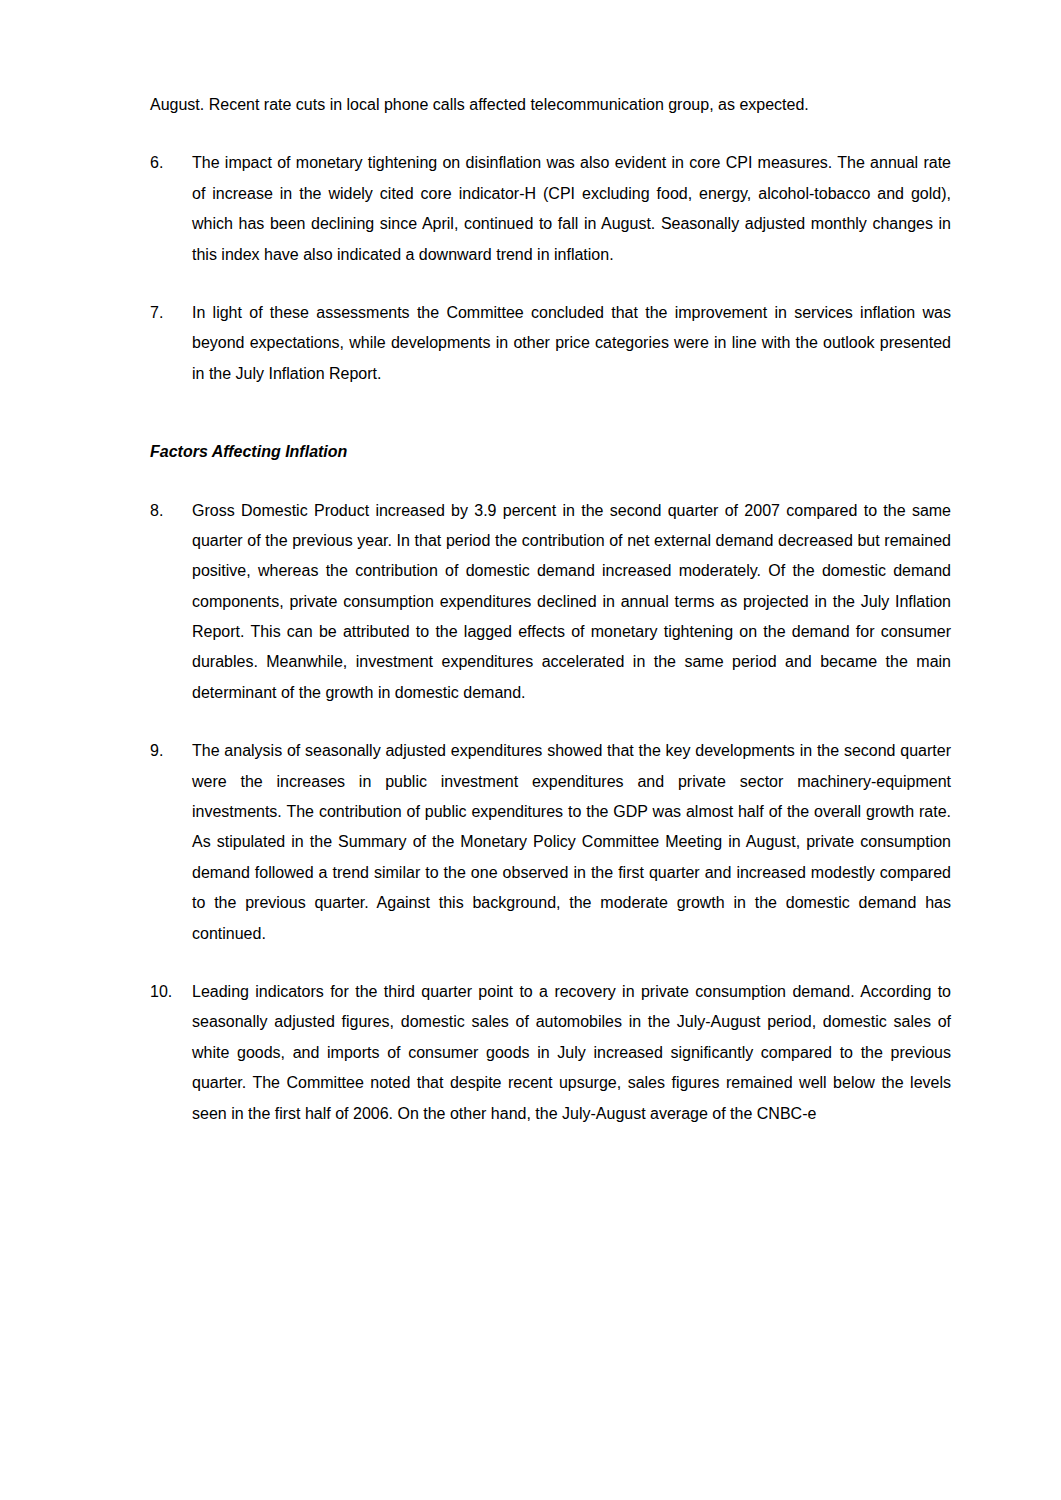August. Recent rate cuts in local phone calls affected telecommunication group, as expected.
The impact of monetary tightening on disinflation was also evident in core CPI measures. The annual rate of increase in the widely cited core indicator-H (CPI excluding food, energy, alcohol-tobacco and gold), which has been declining since April, continued to fall in August. Seasonally adjusted monthly changes in this index have also indicated a downward trend in inflation.
In light of these assessments the Committee concluded that the improvement in services inflation was beyond expectations, while developments in other price categories were in line with the outlook presented in the July Inflation Report.
Factors Affecting Inflation
Gross Domestic Product increased by 3.9 percent in the second quarter of 2007 compared to the same quarter of the previous year. In that period the contribution of net external demand decreased but remained positive, whereas the contribution of domestic demand increased moderately. Of the domestic demand components, private consumption expenditures declined in annual terms as projected in the July Inflation Report. This can be attributed to the lagged effects of monetary tightening on the demand for consumer durables. Meanwhile, investment expenditures accelerated in the same period and became the main determinant of the growth in domestic demand.
The analysis of seasonally adjusted expenditures showed that the key developments in the second quarter were the increases in public investment expenditures and private sector machinery-equipment investments. The contribution of public expenditures to the GDP was almost half of the overall growth rate. As stipulated in the Summary of the Monetary Policy Committee Meeting in August, private consumption demand followed a trend similar to the one observed in the first quarter and increased modestly compared to the previous quarter. Against this background, the moderate growth in the domestic demand has continued.
Leading indicators for the third quarter point to a recovery in private consumption demand. According to seasonally adjusted figures, domestic sales of automobiles in the July-August period, domestic sales of white goods, and imports of consumer goods in July increased significantly compared to the previous quarter. The Committee noted that despite recent upsurge, sales figures remained well below the levels seen in the first half of 2006. On the other hand, the July-August average of the CNBC-e